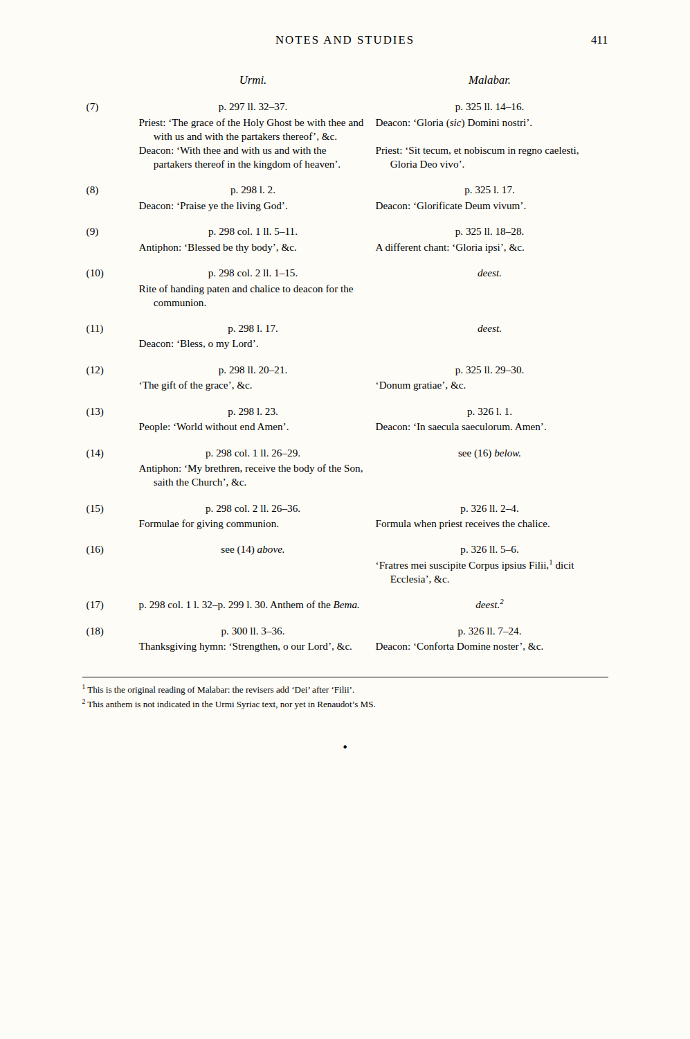NOTES AND STUDIES411
| | Urmi. | Malabar. |
| --- | --- | --- |
| (7) | p. 297 ll. 32–37. Priest: ‘The grace of the Holy Ghost be with thee and with us and with the partakers thereof’, &c. Deacon: ‘With thee and with us and with the partakers thereof in the kingdom of heaven’. | p. 325 ll. 14–16. Deacon: ‘Gloria ( sic ) Domini nostri’. Priest: ‘Sit tecum, et nobiscum in regno caelesti, Gloria Deo vivo’. |
| (8) | p. 298 l. 2. Deacon: ‘Praise ye the living God’. | p. 325 l. 17. Deacon: ‘Glorificate Deum vivum’. |
| (9) | p. 298 col. 1 ll. 5–11. Antiphon: ‘Blessed be thy body’, &c. | p. 325 ll. 18–28. A different chant: ‘Gloria ipsi’, &c. |
| (10) | p. 298 col. 2 ll. 1–15. Rite of handing paten and chalice to deacon for the communion. | deest. |
| (11) | p. 298 l. 17. Deacon: ‘Bless, o my Lord’. | deest. |
| (12) | p. 298 ll. 20–21. ‘The gift of the grace’, &c. | p. 325 ll. 29–30. ‘Donum gratiae’, &c. |
| (13) | p. 298 l. 23. People: ‘World without end Amen’. | p. 326 l. 1. Deacon: ‘In saecula saeculorum. Amen’. |
| (14) | p. 298 col. 1 ll. 26–29. Antiphon: ‘My brethren, receive the body of the Son, saith the Church’, &c. | see (16) below. |
| (15) | p. 298 col. 2 ll. 26–36. Formulae for giving communion. | p. 326 ll. 2–4. Formula when priest receives the chalice. |
| (16) | see (14) above. | p. 326 ll. 5–6. ‘Fratres mei suscipite Corpus ipsius Filii, 1 dicit Ecclesia’, &c. |
| (17) | p. 298 col. 1 l. 32–p. 299 l. 30. Anthem of the Bema. | deest. 2 |
| (18) | p. 300 ll. 3–36. Thanksgiving hymn: ‘Strengthen, o our Lord’, &c. | p. 326 ll. 7–24. Deacon: ‘Conforta Domine noster’, &c. |
1 This is the original reading of Malabar: the revisers add ‘Dei’ after ‘Filii’.
2 This anthem is not indicated in the Urmi Syriac text, nor yet in Renaudot’s MS.
•